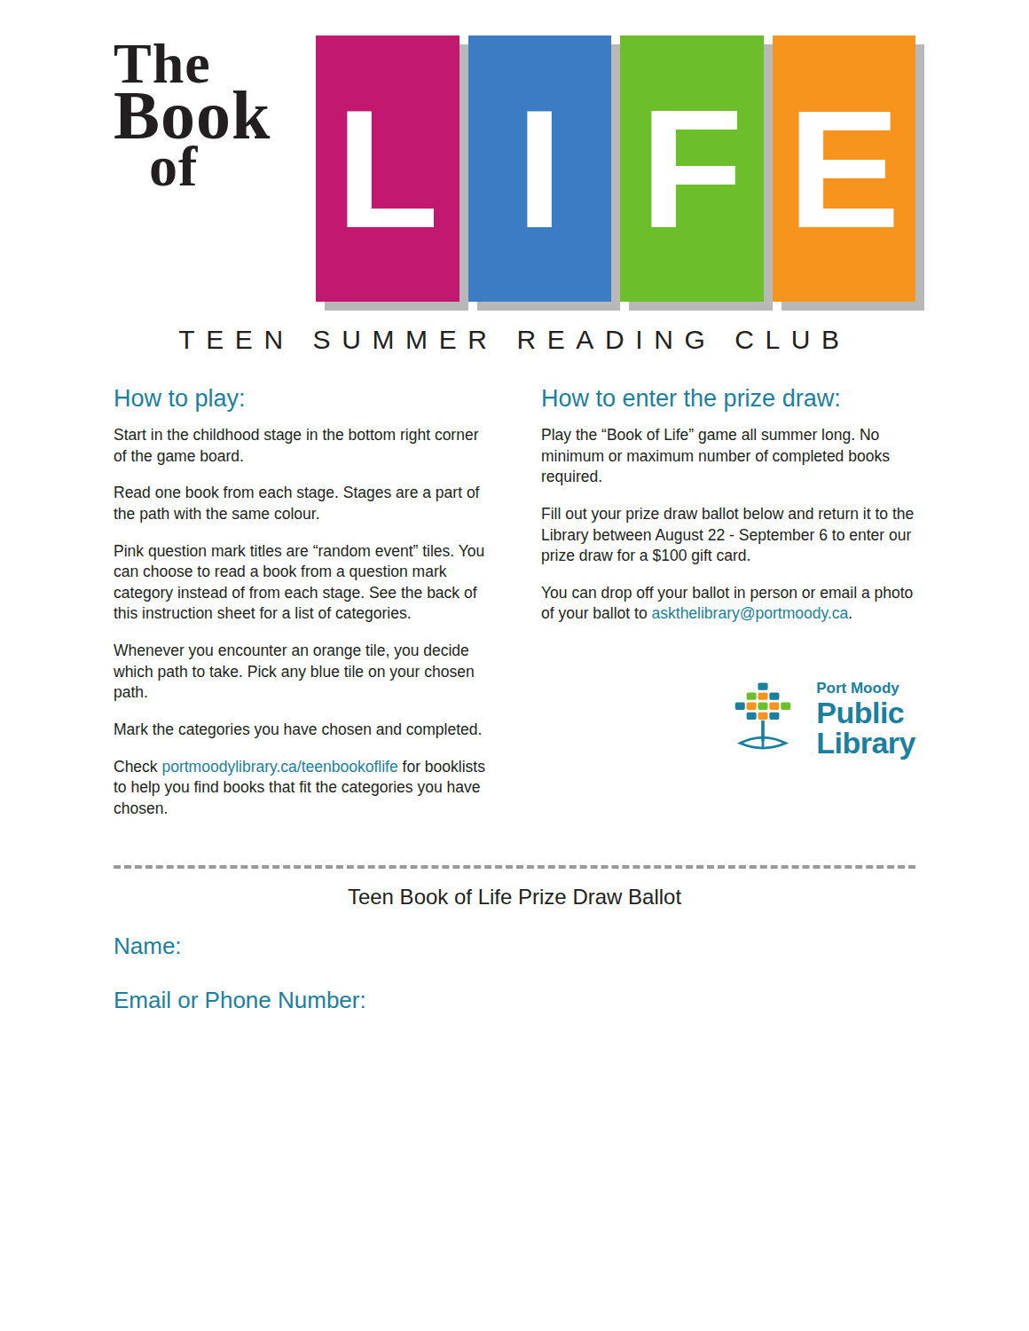The Book of
L
I
F
E
TEEN SUMMER READING CLUB
How to play:
Start in the childhood stage in the bottom right corner of the game board.
Read one book from each stage. Stages are a part of the path with the same colour.
Pink question mark titles are “random event” tiles. You can choose to read a book from a question mark category instead of from each stage. See the back of this instruction sheet for a list of categories.
Whenever you encounter an orange tile, you decide which path to take. Pick any blue tile on your chosen path.
Mark the categories you have chosen and completed.
Check portmoodylibrary.ca/teenbookoflife for booklists to help you find books that fit the categories you have chosen.
How to enter the prize draw:
Play the “Book of Life” game all summer long. No minimum or maximum number of completed books required.
Fill out your prize draw ballot below and return it to the Library between August 22 - September 6 to enter our prize draw for a $100 gift card.
You can drop off your ballot in person or email a photo of your ballot to askthelibrary@portmoody.ca.
Port Moody Public Library
Teen Book of Life Prize Draw Ballot
Name:
Email or Phone Number: